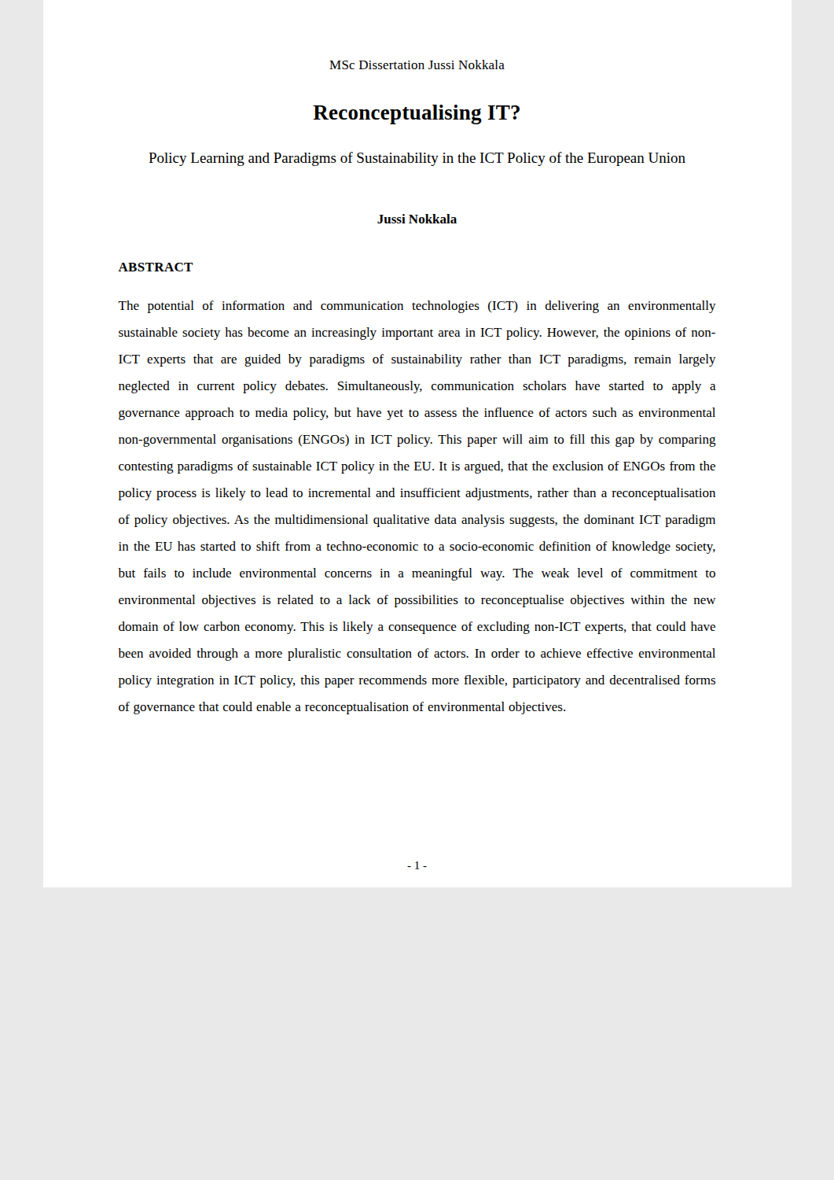MSc Dissertation Jussi Nokkala
Reconceptualising IT?
Policy Learning and Paradigms of Sustainability in the ICT Policy of the European Union
Jussi Nokkala
ABSTRACT
The potential of information and communication technologies (ICT) in delivering an environmentally sustainable society has become an increasingly important area in ICT policy. However, the opinions of non-ICT experts that are guided by paradigms of sustainability rather than ICT paradigms, remain largely neglected in current policy debates. Simultaneously, communication scholars have started to apply a governance approach to media policy, but have yet to assess the influence of actors such as environmental non-governmental organisations (ENGOs) in ICT policy. This paper will aim to fill this gap by comparing contesting paradigms of sustainable ICT policy in the EU. It is argued, that the exclusion of ENGOs from the policy process is likely to lead to incremental and insufficient adjustments, rather than a reconceptualisation of policy objectives. As the multidimensional qualitative data analysis suggests, the dominant ICT paradigm in the EU has started to shift from a techno-economic to a socio-economic definition of knowledge society, but fails to include environmental concerns in a meaningful way. The weak level of commitment to environmental objectives is related to a lack of possibilities to reconceptualise objectives within the new domain of low carbon economy. This is likely a consequence of excluding non-ICT experts, that could have been avoided through a more pluralistic consultation of actors. In order to achieve effective environmental policy integration in ICT policy, this paper recommends more flexible, participatory and decentralised forms of governance that could enable a reconceptualisation of environmental objectives.
- 1 -